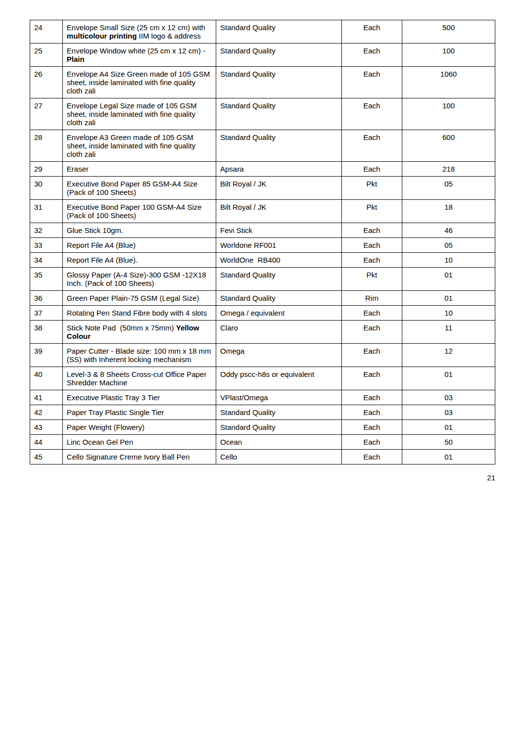| 24 | Envelope Small Size (25 cm x 12 cm) with multicolour printing IIM logo & address | Standard Quality | Each | 500 |
| 25 | Envelope Window white (25 cm x 12 cm) - Plain | Standard Quality | Each | 100 |
| 26 | Envelope A4 Size Green made of 105 GSM sheet, inside laminated with fine quality cloth zali | Standard Quality | Each | 1060 |
| 27 | Envelope Legal Size made of 105 GSM sheet, inside laminated with fine quality cloth zali | Standard Quality | Each | 100 |
| 28 | Envelope A3 Green made of 105 GSM sheet, inside laminated with fine quality cloth zali | Standard Quality | Each | 600 |
| 29 | Eraser | Apsara | Each | 218 |
| 30 | Executive Bond Paper 85 GSM-A4 Size (Pack of 100 Sheets) | Bilt Royal / JK | Pkt | 05 |
| 31 | Executive Bond Paper 100 GSM-A4 Size (Pack of 100 Sheets) | Bilt Royal / JK | Pkt | 18 |
| 32 | Glue Stick 10gm. | Fevi Stick | Each | 46 |
| 33 | Report File A4 (Blue) | Worldone RF001 | Each | 05 |
| 34 | Report File A4 (Blue). | WorldOne RB400 | Each | 10 |
| 35 | Glossy Paper (A-4 Size)-300 GSM -12X18 Inch. (Pack of 100 Sheets) | Standard Quality | Pkt | 01 |
| 36 | Green Paper Plain-75 GSM (Legal Size) | Standard Quality | Rim | 01 |
| 37 | Rotating Pen Stand Fibre body with 4 slots | Omega / equivalent | Each | 10 |
| 38 | Stick Note Pad (50mm x 75mm) Yellow Colour | Claro | Each | 11 |
| 39 | Paper Cutter - Blade size: 100 mm x 18 mm (SS) with Inherent locking mechanism | Omega | Each | 12 |
| 40 | Level-3 & 8 Sheets Cross-cut Office Paper Shredder Machine | Oddy pscc-h8s or equivalent | Each | 01 |
| 41 | Executive Plastic Tray 3 Tier | VPlast/Omega | Each | 03 |
| 42 | Paper Tray Plastic Single Tier | Standard Quality | Each | 03 |
| 43 | Paper Weight (Flowery) | Standard Quality | Each | 01 |
| 44 | Linc Ocean Gel Pen | Ocean | Each | 50 |
| 45 | Cello Signature Creme Ivory Ball Pen | Cello | Each | 01 |
21